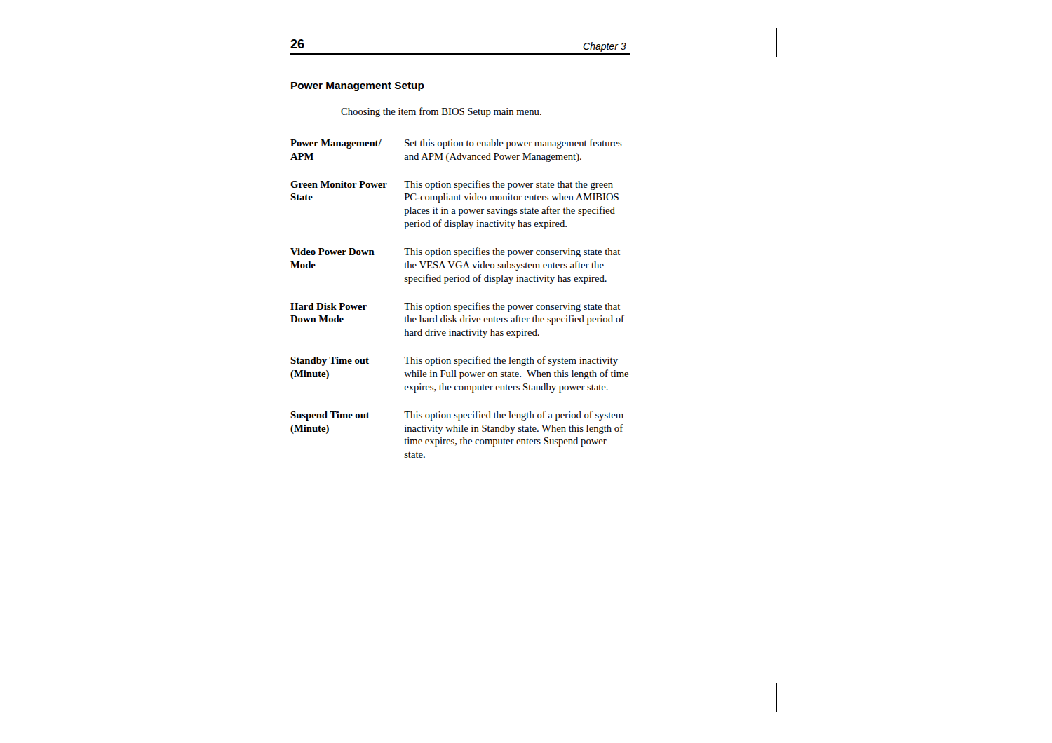26 Chapter 3
Power Management Setup
Choosing the item from BIOS Setup main menu.
| Power Management/ APM | Set this option to enable power management features and APM (Advanced Power Management). |
| Green Monitor Power State | This option specifies the power state that the green PC-compliant video monitor enters when AMIBIOS places it in a power savings state after the specified period of display inactivity has expired. |
| Video Power Down Mode | This option specifies the power conserving state that the VESA VGA video subsystem enters after the specified period of display inactivity has expired. |
| Hard Disk Power Down Mode | This option specifies the power conserving state that the hard disk drive enters after the specified period of hard drive inactivity has expired. |
| Standby Time out (Minute) | This option specified the length of system inactivity while in Full power on state. When this length of time expires, the computer enters Standby power state. |
| Suspend Time out (Minute) | This option specified the length of a period of system inactivity while in Standby state. When this length of time expires, the computer enters Suspend power state. |